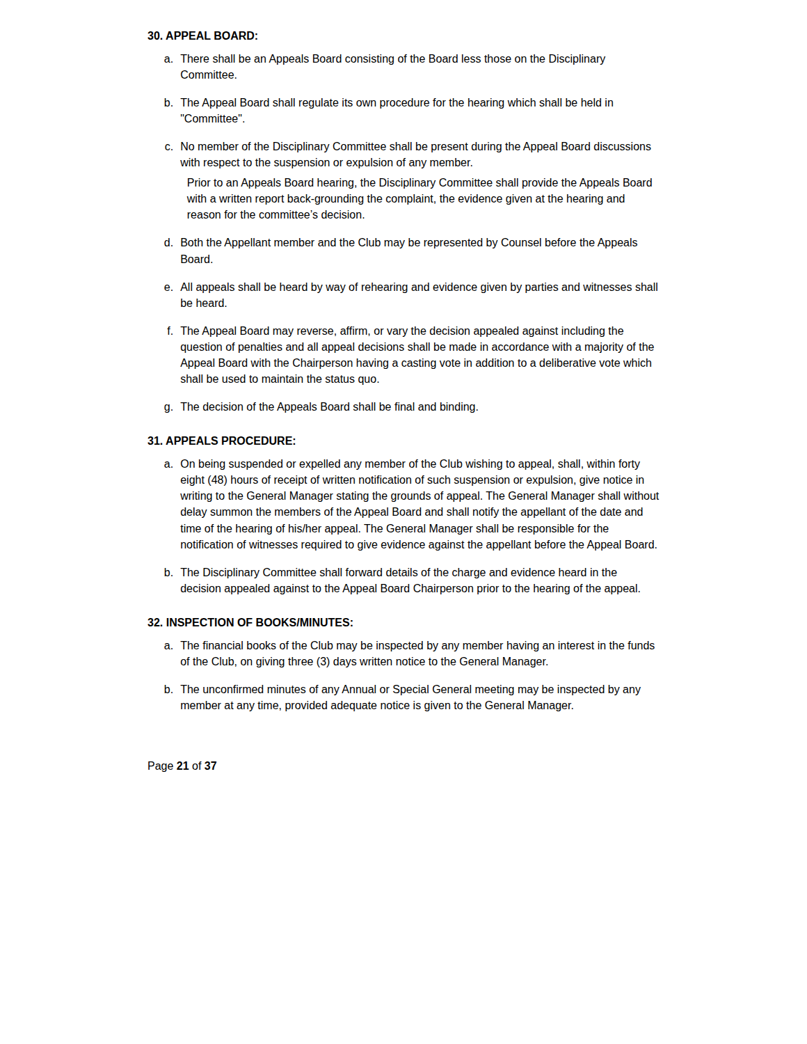30. Appeal Board:
There shall be an Appeals Board consisting of the Board less those on the Disciplinary Committee.
The Appeal Board shall regulate its own procedure for the hearing which shall be held in "Committee".
No member of the Disciplinary Committee shall be present during the Appeal Board discussions with respect to the suspension or expulsion of any member.
Prior to an Appeals Board hearing, the Disciplinary Committee shall provide the Appeals Board with a written report back-grounding the complaint, the evidence given at the hearing and reason for the committee’s decision.
Both the Appellant member and the Club may be represented by Counsel before the Appeals Board.
All appeals shall be heard by way of rehearing and evidence given by parties and witnesses shall be heard.
The Appeal Board may reverse, affirm, or vary the decision appealed against including the question of penalties and all appeal decisions shall be made in accordance with a majority of the Appeal Board with the Chairperson having a casting vote in addition to a deliberative vote which shall be used to maintain the status quo.
The decision of the Appeals Board shall be final and binding.
31. Appeals Procedure:
On being suspended or expelled any member of the Club wishing to appeal, shall, within forty eight (48) hours of receipt of written notification of such suspension or expulsion, give notice in writing to the General Manager stating the grounds of appeal. The General Manager shall without delay summon the members of the Appeal Board and shall notify the appellant of the date and time of the hearing of his/her appeal. The General Manager shall be responsible for the notification of witnesses required to give evidence against the appellant before the Appeal Board.
The Disciplinary Committee shall forward details of the charge and evidence heard in the decision appealed against to the Appeal Board Chairperson prior to the hearing of the appeal.
32. Inspection of Books/Minutes:
The financial books of the Club may be inspected by any member having an interest in the funds of the Club, on giving three (3) days written notice to the General Manager.
The unconfirmed minutes of any Annual or Special General meeting may be inspected by any member at any time, provided adequate notice is given to the General Manager.
Page 21 of 37